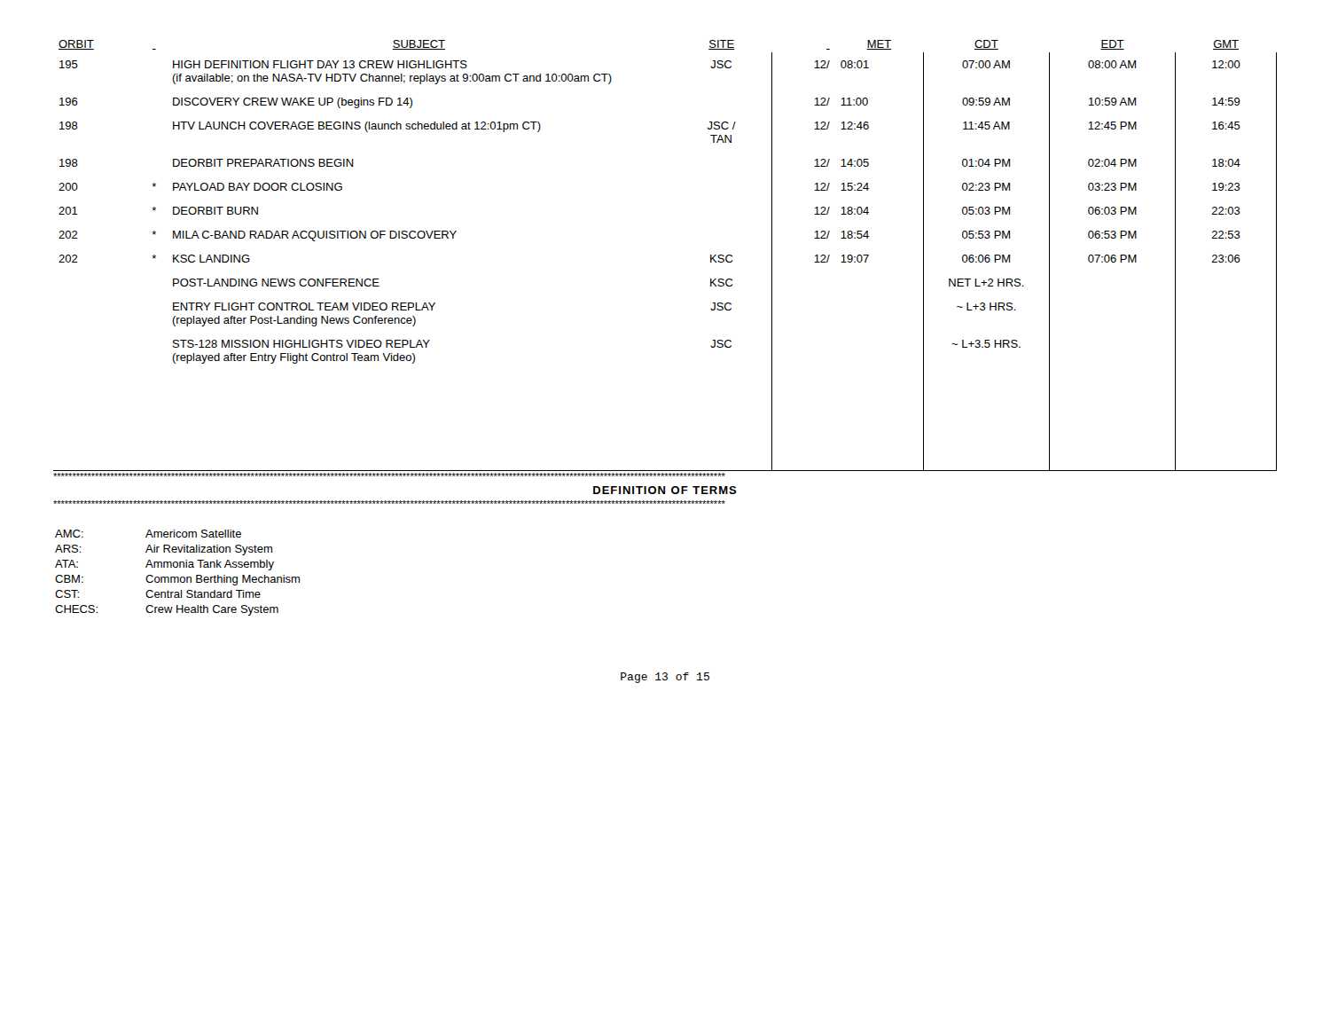| ORBIT | | SUBJECT | SITE | | MET | CDT | EDT | GMT |
| --- | --- | --- | --- | --- | --- | --- | --- | --- |
| 195 | | HIGH DEFINITION FLIGHT DAY 13 CREW HIGHLIGHTS (if available; on the NASA-TV HDTV Channel; replays at 9:00am CT and 10:00am CT) | JSC | 12/ | 08:01 | 07:00 AM | 08:00 AM | 12:00 |
| 196 | | DISCOVERY CREW WAKE UP (begins FD 14) | | 12/ | 11:00 | 09:59 AM | 10:59 AM | 14:59 |
| 198 | | HTV LAUNCH COVERAGE BEGINS (launch scheduled at 12:01pm CT) | JSC / TAN | 12/ | 12:46 | 11:45 AM | 12:45 PM | 16:45 |
| 198 | | DEORBIT PREPARATIONS BEGIN | | 12/ | 14:05 | 01:04 PM | 02:04 PM | 18:04 |
| 200 | * | PAYLOAD BAY DOOR CLOSING | | 12/ | 15:24 | 02:23 PM | 03:23 PM | 19:23 |
| 201 | * | DEORBIT BURN | | 12/ | 18:04 | 05:03 PM | 06:03 PM | 22:03 |
| 202 | * | MILA C-BAND RADAR ACQUISITION OF DISCOVERY | | 12/ | 18:54 | 05:53 PM | 06:53 PM | 22:53 |
| 202 | * | KSC LANDING | KSC | 12/ | 19:07 | 06:06 PM | 07:06 PM | 23:06 |
| | | POST-LANDING NEWS CONFERENCE | KSC | | | NET L+2 HRS. | | |
| | | ENTRY FLIGHT CONTROL TEAM VIDEO REPLAY (replayed after Post-Landing News Conference) | JSC | | | ~ L+3 HRS. | | |
| | | STS-128 MISSION HIGHLIGHTS VIDEO REPLAY (replayed after Entry Flight Control Team Video) | JSC | | | ~ L+3.5 HRS. | | |
*********************************************************************************************************************************************************************************
DEFINITION OF TERMS
*********************************************************************************************************************************************************************************
| AMC: | Americom Satellite |
| ARS: | Air Revitalization System |
| ATA: | Ammonia Tank Assembly |
| CBM: | Common Berthing Mechanism |
| CST: | Central Standard Time |
| CHECS: | Crew Health Care System |
Page 13 of 15